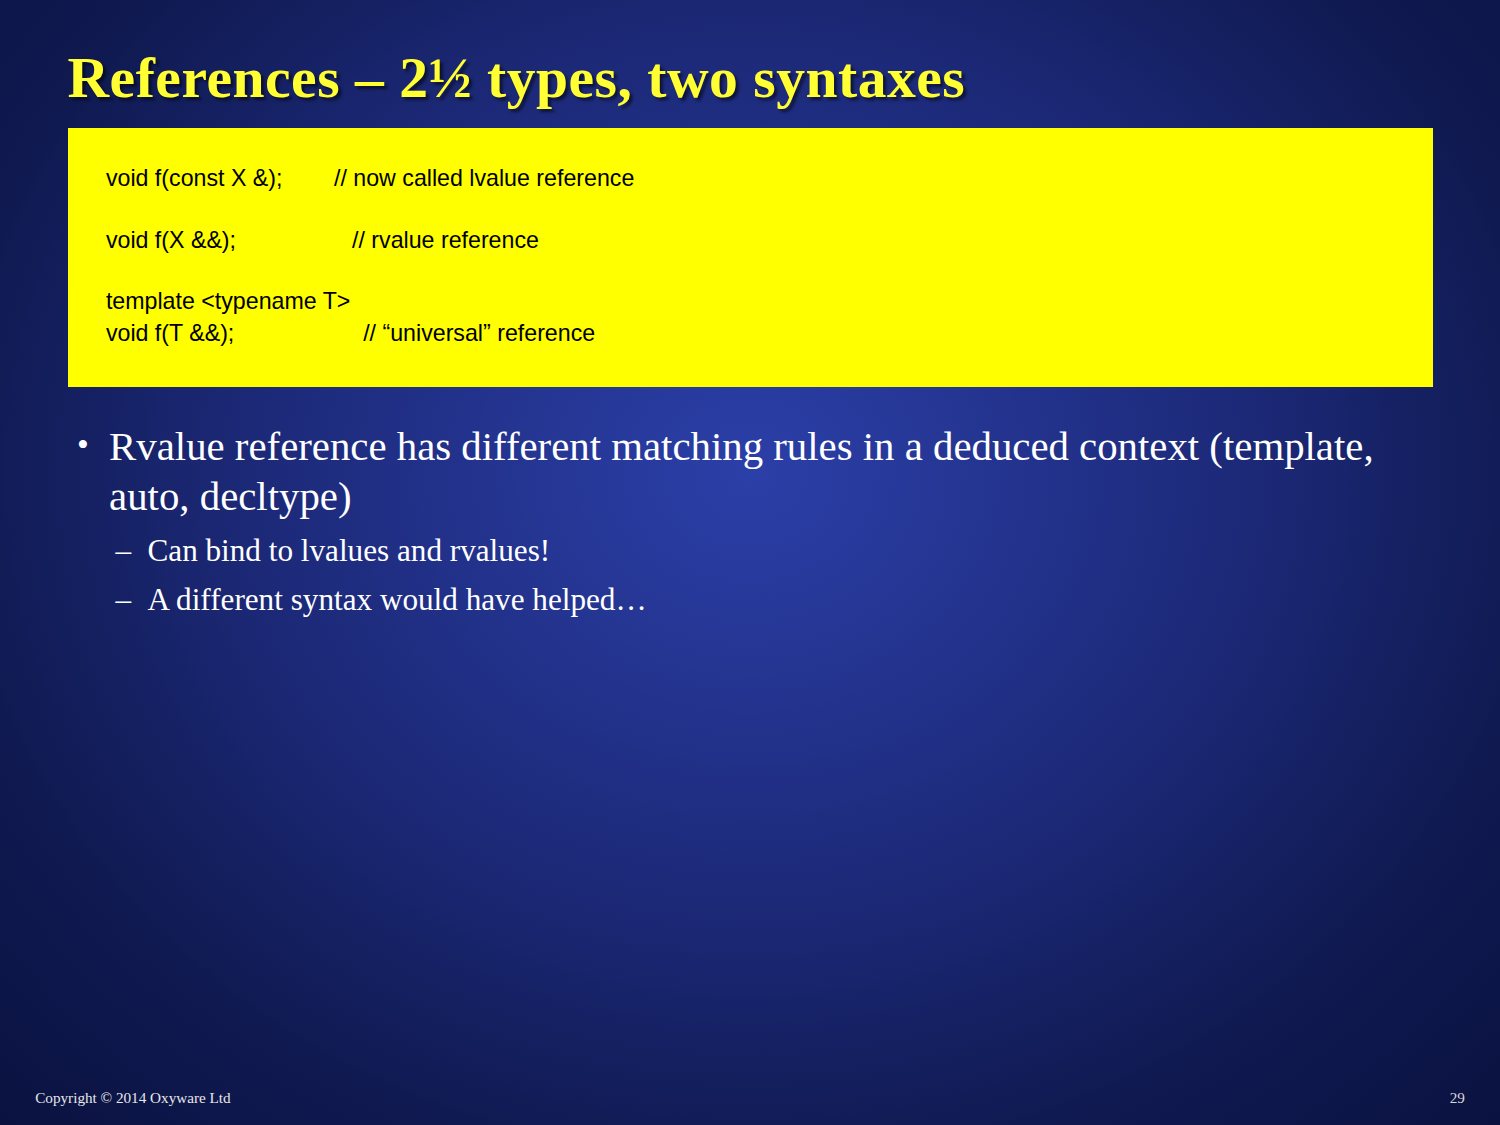References – 2½ types, two syntaxes
void f(const X &); // now called lvalue reference
void f(X &&); // rvalue reference
template <typename T> void f(T &&); // “universal” reference
Rvalue reference has different matching rules in a deduced context (template, auto, decltype)
Can bind to lvalues and rvalues!
A different syntax would have helped…
Copyright © 2014 Oxyware Ltd 29